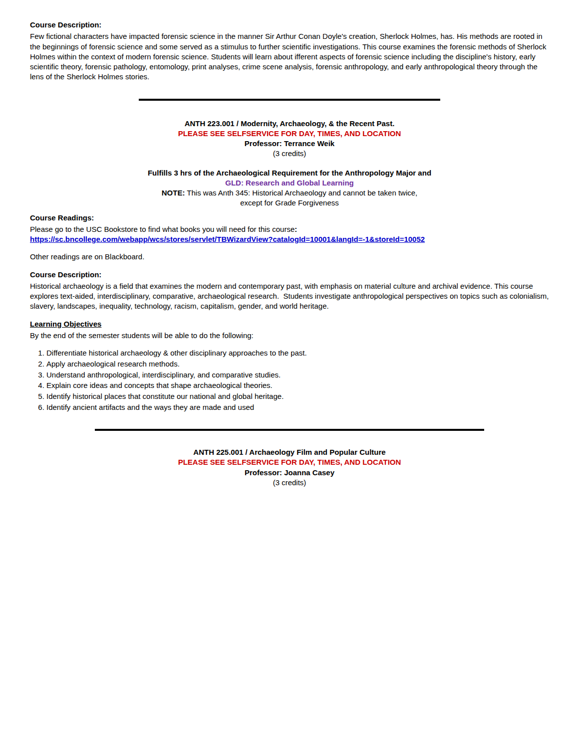Course Description:
Few fictional characters have impacted forensic science in the manner Sir Arthur Conan Doyle's creation, Sherlock Holmes, has. His methods are rooted in the beginnings of forensic science and some served as a stimulus to further scientific investigations. This course examines the forensic methods of Sherlock Holmes within the context of modern forensic science. Students will learn about ifferent aspects of forensic science including the discipline's history, early scientific theory, forensic pathology, entomology, print analyses, crime scene analysis, forensic anthropology, and early anthropological theory through the lens of the Sherlock Holmes stories.
ANTH 223.001 / Modernity, Archaeology, & the Recent Past.
PLEASE SEE SELFSERVICE FOR DAY, TIMES, AND LOCATION
Professor: Terrance Weik
(3 credits)
Fulfills 3 hrs of the Archaeological Requirement for the Anthropology Major and
GLD: Research and Global Learning
NOTE: This was Anth 345: Historical Archaeology and cannot be taken twice,
except for Grade Forgiveness
Course Readings:
Please go to the USC Bookstore to find what books you will need for this course:
https://sc.bncollege.com/webapp/wcs/stores/servlet/TBWizardView?catalogId=10001&langId=-1&storeId=10052
Other readings are on Blackboard.
Course Description:
Historical archaeology is a field that examines the modern and contemporary past, with emphasis on material culture and archival evidence. This course explores text-aided, interdisciplinary, comparative, archaeological research. Students investigate anthropological perspectives on topics such as colonialism, slavery, landscapes, inequality, technology, racism, capitalism, gender, and world heritage.
Learning Objectives
By the end of the semester students will be able to do the following:
Differentiate historical archaeology & other disciplinary approaches to the past.
Apply archaeological research methods.
Understand anthropological, interdisciplinary, and comparative studies.
Explain core ideas and concepts that shape archaeological theories.
Identify historical places that constitute our national and global heritage.
Identify ancient artifacts and the ways they are made and used
ANTH 225.001 / Archaeology Film and Popular Culture
PLEASE SEE SELFSERVICE FOR DAY, TIMES, AND LOCATION
Professor: Joanna Casey
(3 credits)